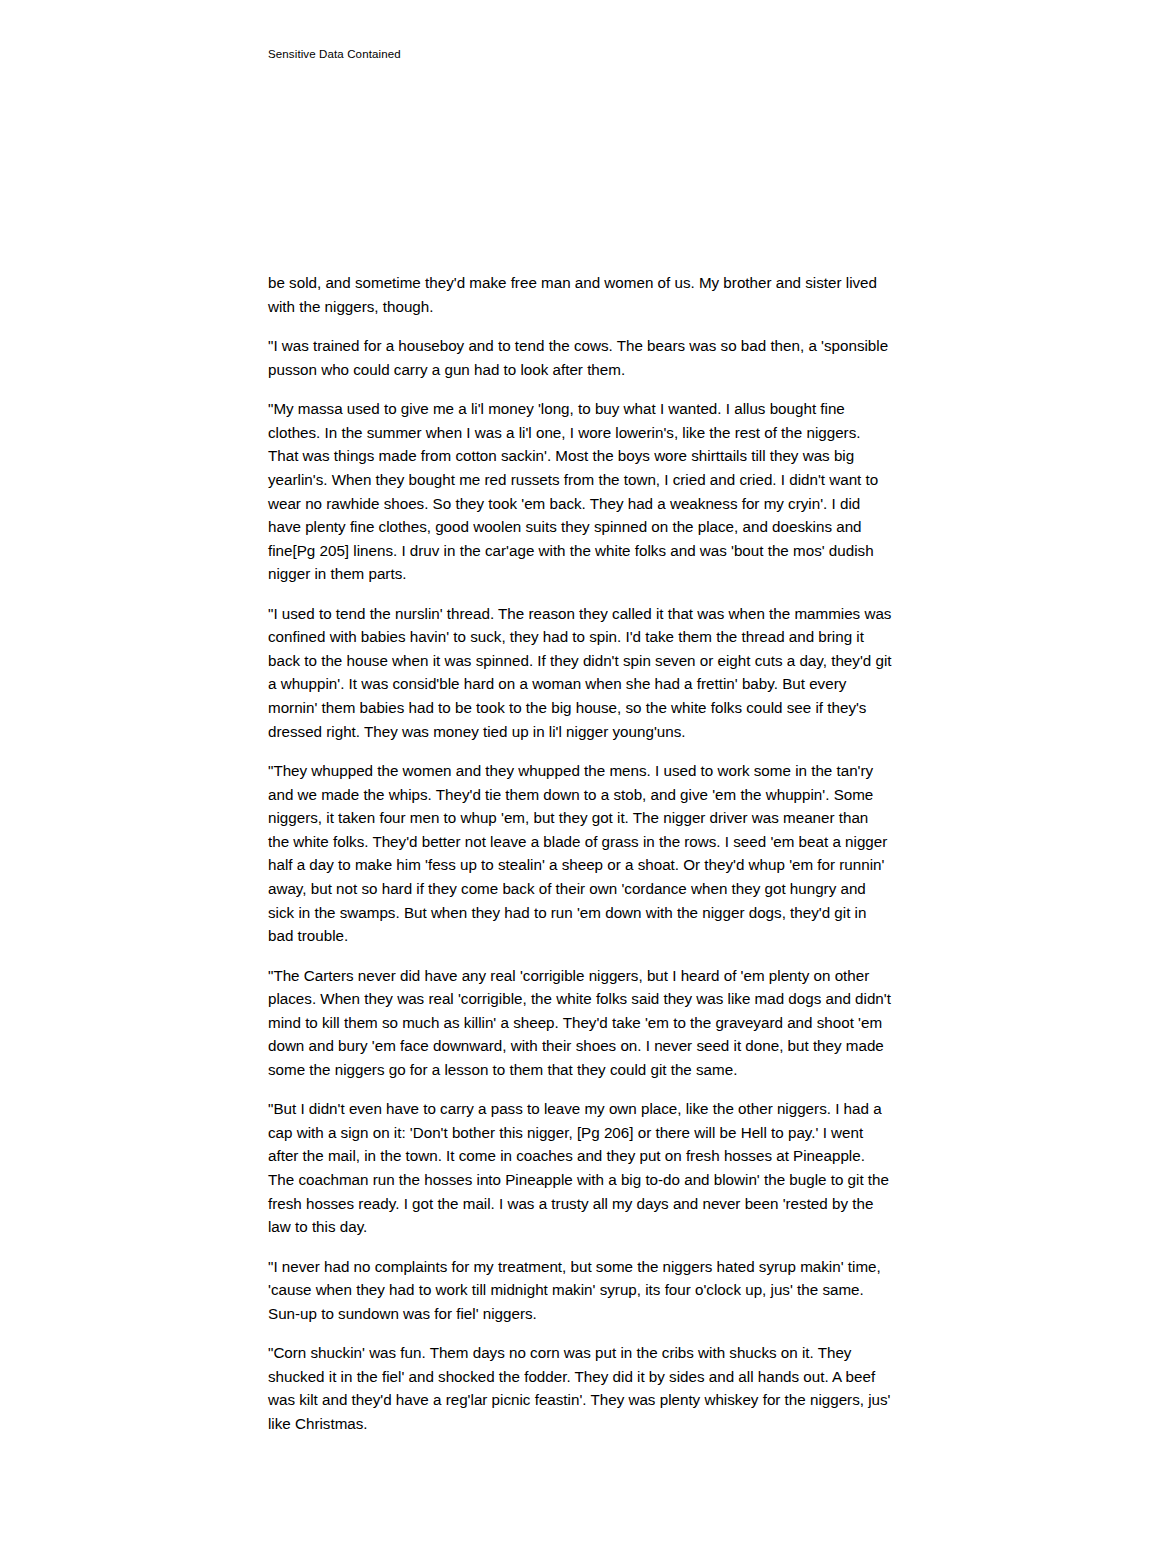Sensitive Data Contained
be sold, and sometime they'd make free man and women of us. My brother and sister lived with the niggers, though.
"I was trained for a houseboy and to tend the cows. The bears was so bad then, a 'sponsible pusson who could carry a gun had to look after them.
"My massa used to give me a li'l money 'long, to buy what I wanted. I allus bought fine clothes. In the summer when I was a li'l one, I wore lowerin's, like the rest of the niggers. That was things made from cotton sackin'. Most the boys wore shirttails till they was big yearlin's. When they bought me red russets from the town, I cried and cried. I didn't want to wear no rawhide shoes. So they took 'em back. They had a weakness for my cryin'. I did have plenty fine clothes, good woolen suits they spinned on the place, and doeskins and fine[Pg 205] linens. I druv in the car'age with the white folks and was 'bout the mos' dudish nigger in them parts.
"I used to tend the nurslin' thread. The reason they called it that was when the mammies was confined with babies havin' to suck, they had to spin. I'd take them the thread and bring it back to the house when it was spinned. If they didn't spin seven or eight cuts a day, they'd git a whuppin'. It was consid'ble hard on a woman when she had a frettin' baby. But every mornin' them babies had to be took to the big house, so the white folks could see if they's dressed right. They was money tied up in li'l nigger young'uns.
"They whupped the women and they whupped the mens. I used to work some in the tan'ry and we made the whips. They'd tie them down to a stob, and give 'em the whuppin'. Some niggers, it taken four men to whup 'em, but they got it. The nigger driver was meaner than the white folks. They'd better not leave a blade of grass in the rows. I seed 'em beat a nigger half a day to make him 'fess up to stealin' a sheep or a shoat. Or they'd whup 'em for runnin' away, but not so hard if they come back of their own 'cordance when they got hungry and sick in the swamps. But when they had to run 'em down with the nigger dogs, they'd git in bad trouble.
"The Carters never did have any real 'corrigible niggers, but I heard of 'em plenty on other places. When they was real 'corrigible, the white folks said they was like mad dogs and didn't mind to kill them so much as killin' a sheep. They'd take 'em to the graveyard and shoot 'em down and bury 'em face downward, with their shoes on. I never seed it done, but they made some the niggers go for a lesson to them that they could git the same.
"But I didn't even have to carry a pass to leave my own place, like the other niggers. I had a cap with a sign on it: 'Don't bother this nigger, [Pg 206] or there will be Hell to pay.' I went after the mail, in the town. It come in coaches and they put on fresh hosses at Pineapple. The coachman run the hosses into Pineapple with a big to-do and blowin' the bugle to git the fresh hosses ready. I got the mail. I was a trusty all my days and never been 'rested by the law to this day.
"I never had no complaints for my treatment, but some the niggers hated syrup makin' time, 'cause when they had to work till midnight makin' syrup, its four o'clock up, jus' the same. Sun-up to sundown was for fiel' niggers.
"Corn shuckin' was fun. Them days no corn was put in the cribs with shucks on it. They shucked it in the fiel' and shocked the fodder. They did it by sides and all hands out. A beef was kilt and they'd have a reg'lar picnic feastin'. They was plenty whiskey for the niggers, jus' like Christmas.